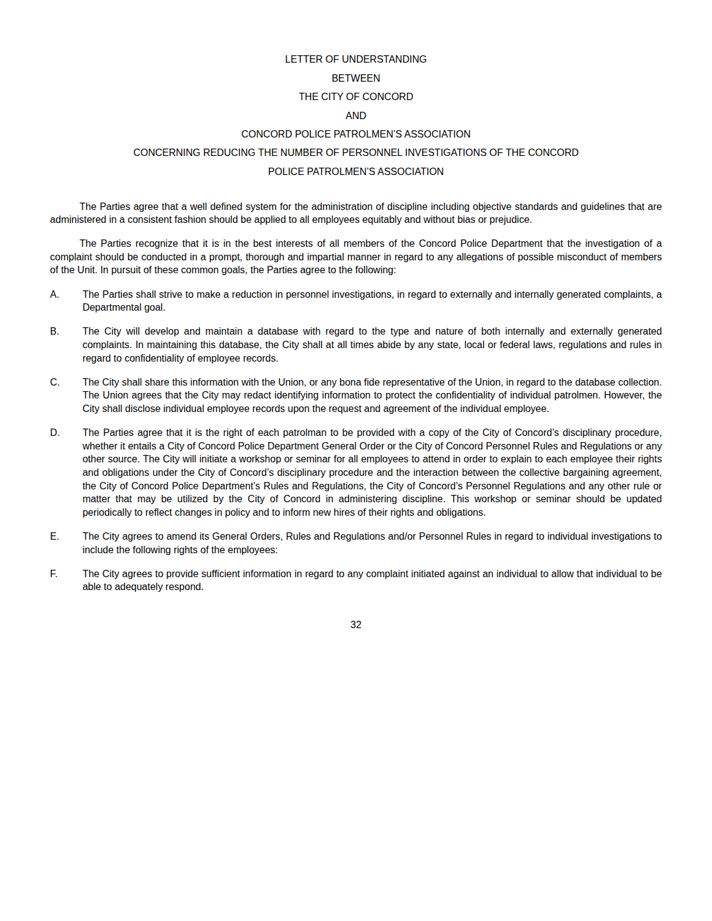LETTER OF UNDERSTANDING
BETWEEN
THE CITY OF CONCORD
AND
CONCORD POLICE PATROLMEN’S ASSOCIATION
CONCERNING REDUCING THE NUMBER OF PERSONNEL INVESTIGATIONS OF THE CONCORD
POLICE PATROLMEN’S ASSOCIATION
The Parties agree that a well defined system for the administration of discipline including objective standards and guidelines that are administered in a consistent fashion should be applied to all employees equitably and without bias or prejudice.
The Parties recognize that it is in the best interests of all members of the Concord Police Department that the investigation of a complaint should be conducted in a prompt, thorough and impartial manner in regard to any allegations of possible misconduct of members of the Unit. In pursuit of these common goals, the Parties agree to the following:
| A. | The Parties shall strive to make a reduction in personnel investigations, in regard to externally and internally generated complaints, a Departmental goal. |
| B. | The City will develop and maintain a database with regard to the type and nature of both internally and externally generated complaints. In maintaining this database, the City shall at all times abide by any state, local or federal laws, regulations and rules in regard to confidentiality of employee records. |
| C. | The City shall share this information with the Union, or any bona fide representative of the Union, in regard to the database collection. The Union agrees that the City may redact identifying information to protect the confidentiality of individual patrolmen. However, the City shall disclose individual employee records upon the request and agreement of the individual employee. |
| D. | The Parties agree that it is the right of each patrolman to be provided with a copy of the City of Concord’s disciplinary procedure, whether it entails a City of Concord Police Department General Order or the City of Concord Personnel Rules and Regulations or any other source. The City will initiate a workshop or seminar for all employees to attend in order to explain to each employee their rights and obligations under the City of Concord’s disciplinary procedure and the interaction between the collective bargaining agreement, the City of Concord Police Department’s Rules and Regulations, the City of Concord’s Personnel Regulations and any other rule or matter that may be utilized by the City of Concord in administering discipline. This workshop or seminar should be updated periodically to reflect changes in policy and to inform new hires of their rights and obligations. |
| E. | The City agrees to amend its General Orders, Rules and Regulations and/or Personnel Rules in regard to individual investigations to include the following rights of the employees: |
| F. | The City agrees to provide sufficient information in regard to any complaint initiated against an individual to allow that individual to be able to adequately respond. |
32